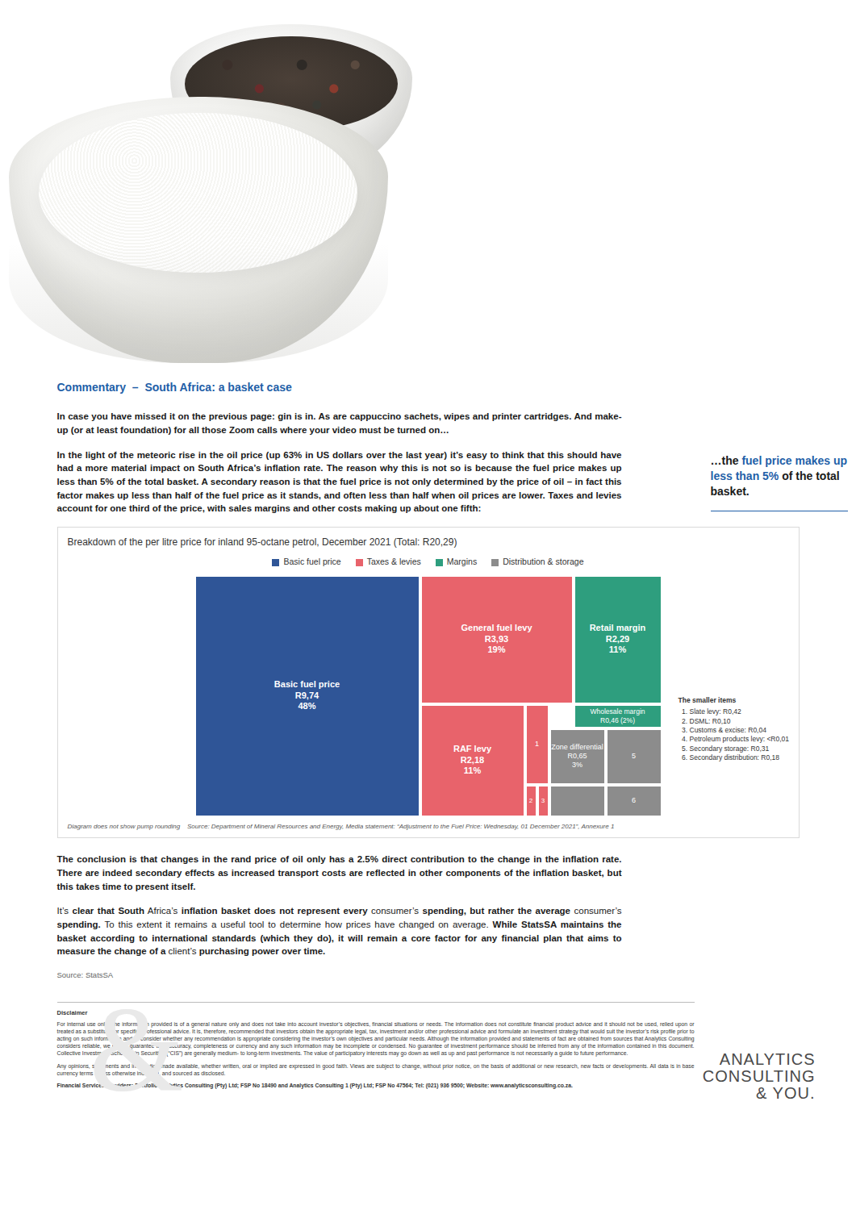Commentary – South Africa: a basket case
…the fuel price makes up less than 5% of the total basket.
In case you have missed it on the previous page: gin is in. As are cappuccino sachets, wipes and printer cartridges. And make-up (or at least foundation) for all those Zoom calls where your video must be turned on…
In the light of the meteoric rise in the oil price (up 63% in US dollars over the last year) it’s easy to think that this should have had a more material impact on South Africa’s inflation rate. The reason why this is not so is because the fuel price makes up less than 5% of the total basket. A secondary reason is that the fuel price is not only determined by the price of oil – in fact this factor makes up less than half of the fuel price as it stands, and often less than half when oil prices are lower. Taxes and levies account for one third of the price, with sales margins and other costs making up about one fifth:
Breakdown of the per litre price for inland 95-octane petrol, December 2021 (Total: R20,29)
Basic fuel price
Taxes & levies
Margins
Distribution & storage
Basic fuel price R9,7448%
General fuel levy R3,9319%
Retail margin R2,2911%
RAF levy R2,1811%
1
2
3
4
Wholesale margin
R0,46 (2%)
Zone differential
R0,65
3%
5
6
The smaller items
Slate levy: R0,42
DSML: R0,10
Customs & excise: R0,04
Petroleum products levy: <R0,01
Secondary storage: R0,31
Secondary distribution: R0,18
Diagram does not show pump rounding Source: Department of Mineral Resources and Energy, Media statement: “Adjustment to the Fuel Price: Wednesday, 01 December 2021”, Annexure 1
The conclusion is that changes in the rand price of oil only has a 2.5% direct contribution to the change in the inflation rate. There are indeed secondary effects as increased transport costs are reflected in other components of the inflation basket, but this takes time to present itself.
It’s clear that South Africa’s inflation basket does not represent every consumer’s spending, but rather the average consumer’s spending. To this extent it remains a useful tool to determine how prices have changed on average. While StatsSA maintains the basket according to international standards (which they do), it will remain a core factor for any financial plan that aims to measure the change of a client’s purchasing power over time.
Source: StatsSA
Disclaimer
For internal use only. The information provided is of a general nature only and does not take into account investor’s objectives, financial situations or needs. The information does not constitute financial product advice and it should not be used, relied upon or treated as a substitute for specific, professional advice. It is, therefore, recommended that investors obtain the appropriate legal, tax, investment and/or other professional advice and formulate an investment strategy that would suit the investor’s risk profile prior to acting on such information and to consider whether any recommendation is appropriate considering the investor’s own objectives and particular needs. Although the information provided and statements of fact are obtained from sources that Analytics Consulting considers reliable, we do not guarantee their accuracy, completeness or currency and any such information may be incomplete or condensed. No guarantee of investment performance should be inferred from any of the information contained in this document. Collective Investment Schemes in Securities (“CIS”) are generally medium- to long-term investments. The value of participatory interests may go down as well as up and past performance is not necessarily a guide to future performance.
Any opinions, statements and information made available, whether written, oral or implied are expressed in good faith. Views are subject to change, without prior notice, on the basis of additional or new research, new facts or developments. All data is in base currency terms unless otherwise indicated, and sourced as disclosed.
Financial Services Providers: Portfolio Analytics Consulting (Pty) Ltd; FSP No 18490 and Analytics Consulting 1 (Pty) Ltd; FSP No 47564; Tel: (021) 936 9500; Website: www.analyticsconsulting.co.za.
& ANALYTICS
CONSULTING
& YOU.